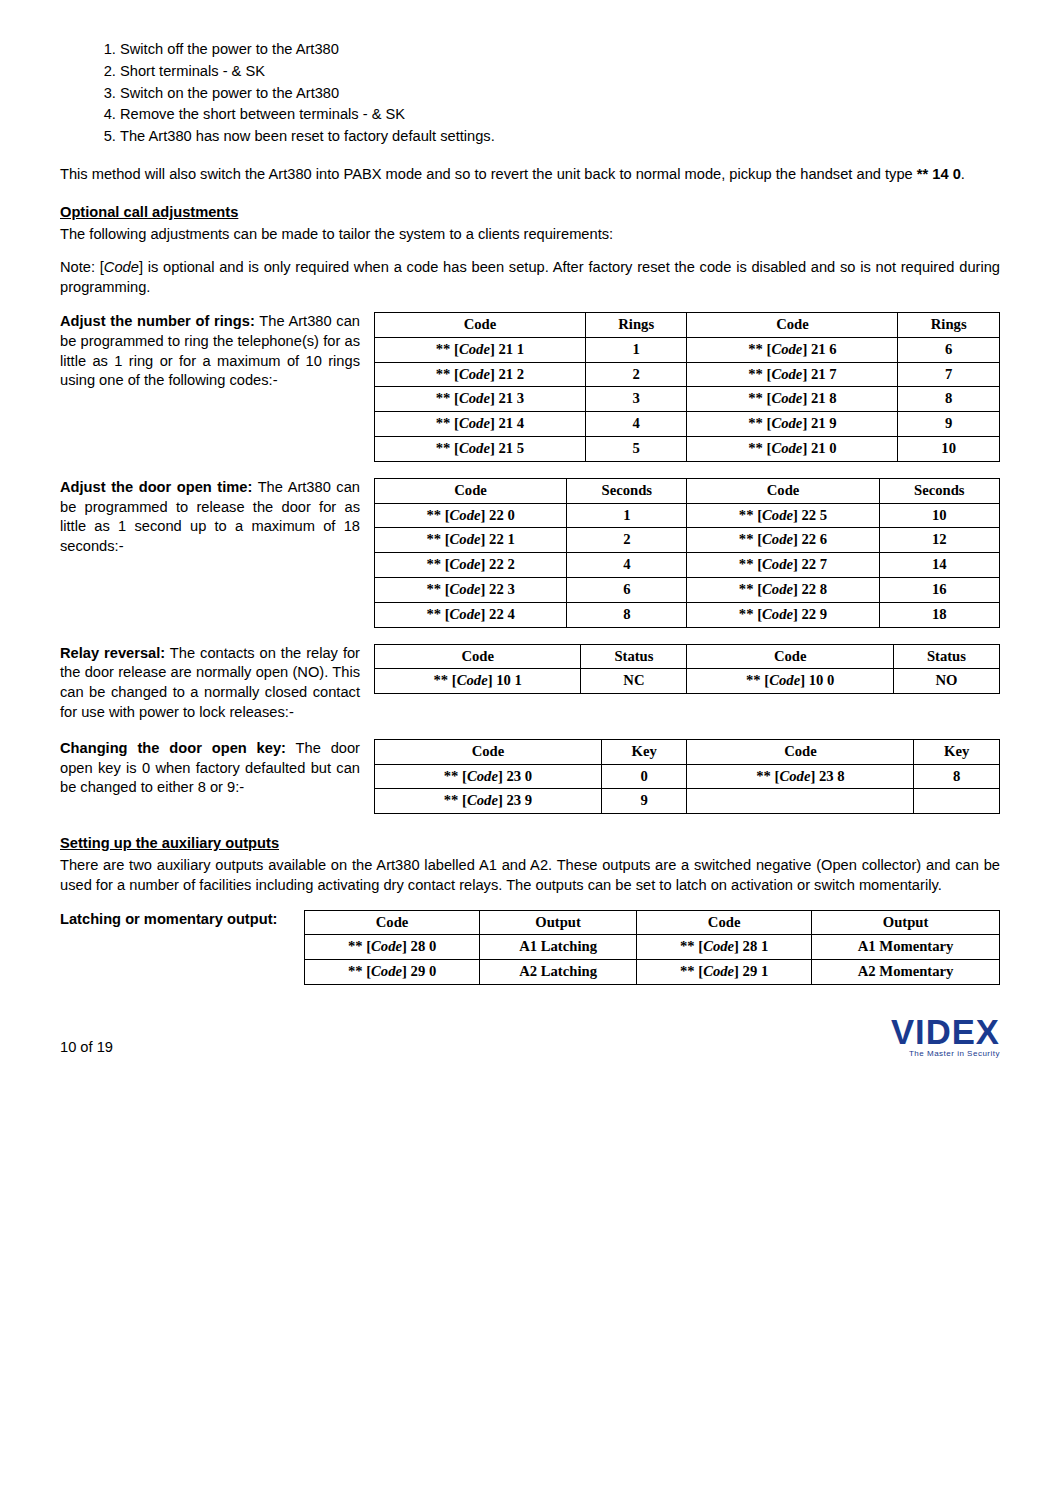Switch off the power to the Art380
Short terminals - & SK
Switch on the power to the Art380
Remove the short between terminals - & SK
The Art380 has now been reset to factory default settings.
This method will also switch the Art380 into PABX mode and so to revert the unit back to normal mode, pickup the handset and type ** 14 0.
Optional call adjustments
The following adjustments can be made to tailor the system to a clients requirements:
Note: [Code] is optional and is only required when a code has been setup. After factory reset the code is disabled and so is not required during programming.
Adjust the number of rings: The Art380 can be programmed to ring the telephone(s) for as little as 1 ring or for a maximum of 10 rings using one of the following codes:-
| Code | Rings | Code | Rings |
| --- | --- | --- | --- |
| ** [ Code ] 21 1 | 1 | ** [ Code ] 21 6 | 6 |
| ** [ Code ] 21 2 | 2 | ** [ Code ] 21 7 | 7 |
| ** [ Code ] 21 3 | 3 | ** [ Code ] 21 8 | 8 |
| ** [ Code ] 21 4 | 4 | ** [ Code ] 21 9 | 9 |
| ** [ Code ] 21 5 | 5 | ** [ Code ] 21 0 | 10 |
Adjust the door open time: The Art380 can be programmed to release the door for as little as 1 second up to a maximum of 18 seconds:-
| Code | Seconds | Code | Seconds |
| --- | --- | --- | --- |
| ** [ Code ] 22 0 | 1 | ** [ Code ] 22 5 | 10 |
| ** [ Code ] 22 1 | 2 | ** [ Code ] 22 6 | 12 |
| ** [ Code ] 22 2 | 4 | ** [ Code ] 22 7 | 14 |
| ** [ Code ] 22 3 | 6 | ** [ Code ] 22 8 | 16 |
| ** [ Code ] 22 4 | 8 | ** [ Code ] 22 9 | 18 |
Relay reversal: The contacts on the relay for the door release are normally open (NO). This can be changed to a normally closed contact for use with power to lock releases:-
| Code | Status | Code | Status |
| --- | --- | --- | --- |
| ** [ Code ] 10 1 | NC | ** [ Code ] 10 0 | NO |
Changing the door open key: The door open key is 0 when factory defaulted but can be changed to either 8 or 9:-
| Code | Key | Code | Key |
| --- | --- | --- | --- |
| ** [ Code ] 23 0 | 0 | ** [ Code ] 23 8 | 8 |
| ** [ Code ] 23 9 | 9 | | |
Setting up the auxiliary outputs
There are two auxiliary outputs available on the Art380 labelled A1 and A2. These outputs are a switched negative (Open collector) and can be used for a number of facilities including activating dry contact relays. The outputs can be set to latch on activation or switch momentarily.
Latching or momentary output:
| Code | Output | Code | Output |
| --- | --- | --- | --- |
| ** [ Code ] 28 0 | A1 Latching | ** [ Code ] 28 1 | A1 Momentary |
| ** [ Code ] 29 0 | A2 Latching | ** [ Code ] 29 1 | A2 Momentary |
10 of 19
VIDEX
The Master in Security